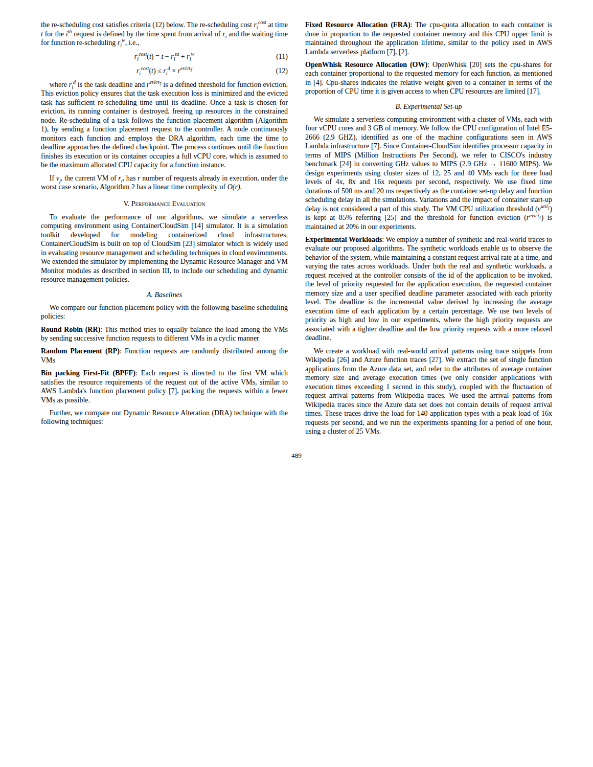the re-scheduling cost satisfies criteria (12) below. The re-scheduling cost ricost at time t for the ith request is defined by the time spent from arrival of ri and the waiting time for function re-scheduling riw, i.e.,
ricost(t) = t − rita + riw (11)
ricost(t) ≤ rid × revictT (12)
where rid is the task deadline and revictT is a defined threshold for function eviction. This eviction policy ensures that the task execution loss is minimized and the evicted task has sufficient re-scheduling time until its deadline. Once a task is chosen for eviction, its running container is destroyed, freeing up resources in the constrained node. Re-scheduling of a task follows the function placement algorithm (Algorithm 1), by sending a function placement request to the controller. A node continuously monitors each function and employs the DRA algorithm, each time the time to deadline approaches the defined checkpoint. The process continues until the function finishes its execution or its container occupies a full vCPU core, which is assumed to be the maximum allocated CPU capacity for a function instance.
If vj, the current VM of ri, has r number of requests already in execution, under the worst case scenario, Algorithm 2 has a linear time complexity of O(r).
V. Performance Evaluation
To evaluate the performance of our algorithms, we simulate a serverless computing environment using ContainerCloudSim [14] simulator. It is a simulation toolkit developed for modeling containerized cloud infrastructures. ContainerCloudSim is built on top of CloudSim [23] simulator which is widely used in evaluating resource management and scheduling techniques in cloud environments. We extended the simulator by implementing the Dynamic Resource Manager and VM Monitor modules as described in section III, to include our scheduling and dynamic resource management policies.
A. Baselines
We compare our function placement policy with the following baseline scheduling policies:
Round Robin (RR): This method tries to equally balance the load among the VMs by sending successive function requests to different VMs in a cyclic manner
Random Placement (RP): Function requests are randomly distributed among the VMs
Bin packing First-Fit (BPFF): Each request is directed to the first VM which satisfies the resource requirements of the request out of the active VMs, similar to AWS Lambda's function placement policy [7], packing the requests within a fewer VMs as possible.
Further, we compare our Dynamic Resource Alteration (DRA) technique with the following techniques:
Fixed Resource Allocation (FRA): The cpu-quota allocation to each container is done in proportion to the requested container memory and this CPU upper limit is maintained throughout the application lifetime, similar to the policy used in AWS Lambda serverless platform [7], [2].
OpenWhisk Resource Allocation (OW): OpenWhisk [20] sets the cpu-shares for each container proportional to the requested memory for each function, as mentioned in [4]. Cpu-shares indicates the relative weight given to a container in terms of the proportion of CPU time it is given access to when CPU resources are limited [17].
B. Experimental Set-up
We simulate a serverless computing environment with a cluster of VMs, each with four vCPU cores and 3 GB of memory. We follow the CPU configuration of Intel E5-2666 (2.9 GHZ), identified as one of the machine configurations seen in AWS Lambda infrastructure [7]. Since Container-CloudSim identifies processor capacity in terms of MIPS (Million Instructions Per Second), we refer to CISCO's industry benchmark [24] in converting GHz values to MIPS (2.9 GHz → 11600 MIPS). We design experiments using cluster sizes of 12, 25 and 40 VMs each for three load levels of 4x, 8x and 16x requests per second, respectively. We use fixed time durations of 500 ms and 20 ms respectively as the container set-up delay and function scheduling delay in all the simulations. Variations and the impact of container start-up delay is not considered a part of this study. The VM CPU utilization threshold (vutilT) is kept at 85% referring [25] and the threshold for function eviction (revictT) is maintained at 20% in our experiments.
Experimental Workloads: We employ a number of synthetic and real-world traces to evaluate our proposed algorithms. The synthetic workloads enable us to observe the behavior of the system, while maintaining a constant request arrival rate at a time, and varying the rates across workloads. Under both the real and synthetic workloads, a request received at the controller consists of the id of the application to be invoked, the level of priority requested for the application execution, the requested container memory size and a user specified deadline parameter associated with each priority level. The deadline is the incremental value derived by increasing the average execution time of each application by a certain percentage. We use two levels of priority as high and low in our experiments, where the high priority requests are associated with a tighter deadline and the low priority requests with a more relaxed deadline.
We create a workload with real-world arrival patterns using trace snippets from Wikipedia [26] and Azure function traces [27]. We extract the set of single function applications from the Azure data set, and refer to the attributes of average container memory size and average execution times (we only consider applications with execution times exceeding 1 second in this study), coupled with the fluctuation of request arrival patterns from Wikipedia traces. We used the arrival patterns from Wikipedia traces since the Azure data set does not contain details of request arrival times. These traces drive the load for 140 application types with a peak load of 16x requests per second, and we run the experiments spanning for a period of one hour, using a cluster of 25 VMs.
489